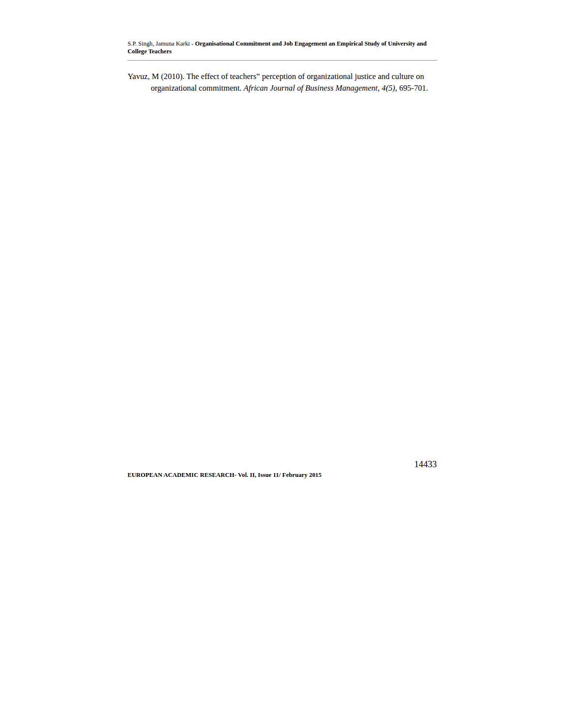S.P. Singh, Jamuna Karki - Organisational Commitment and Job Engagement an Empirical Study of University and College Teachers
Yavuz, M (2010). The effect of teachers‟ perception of organizational justice and culture on organizational commitment. African Journal of Business Management, 4(5), 695-701.
EUROPEAN ACADEMIC RESEARCH- Vol. II, Issue 11/ February 2015
14433